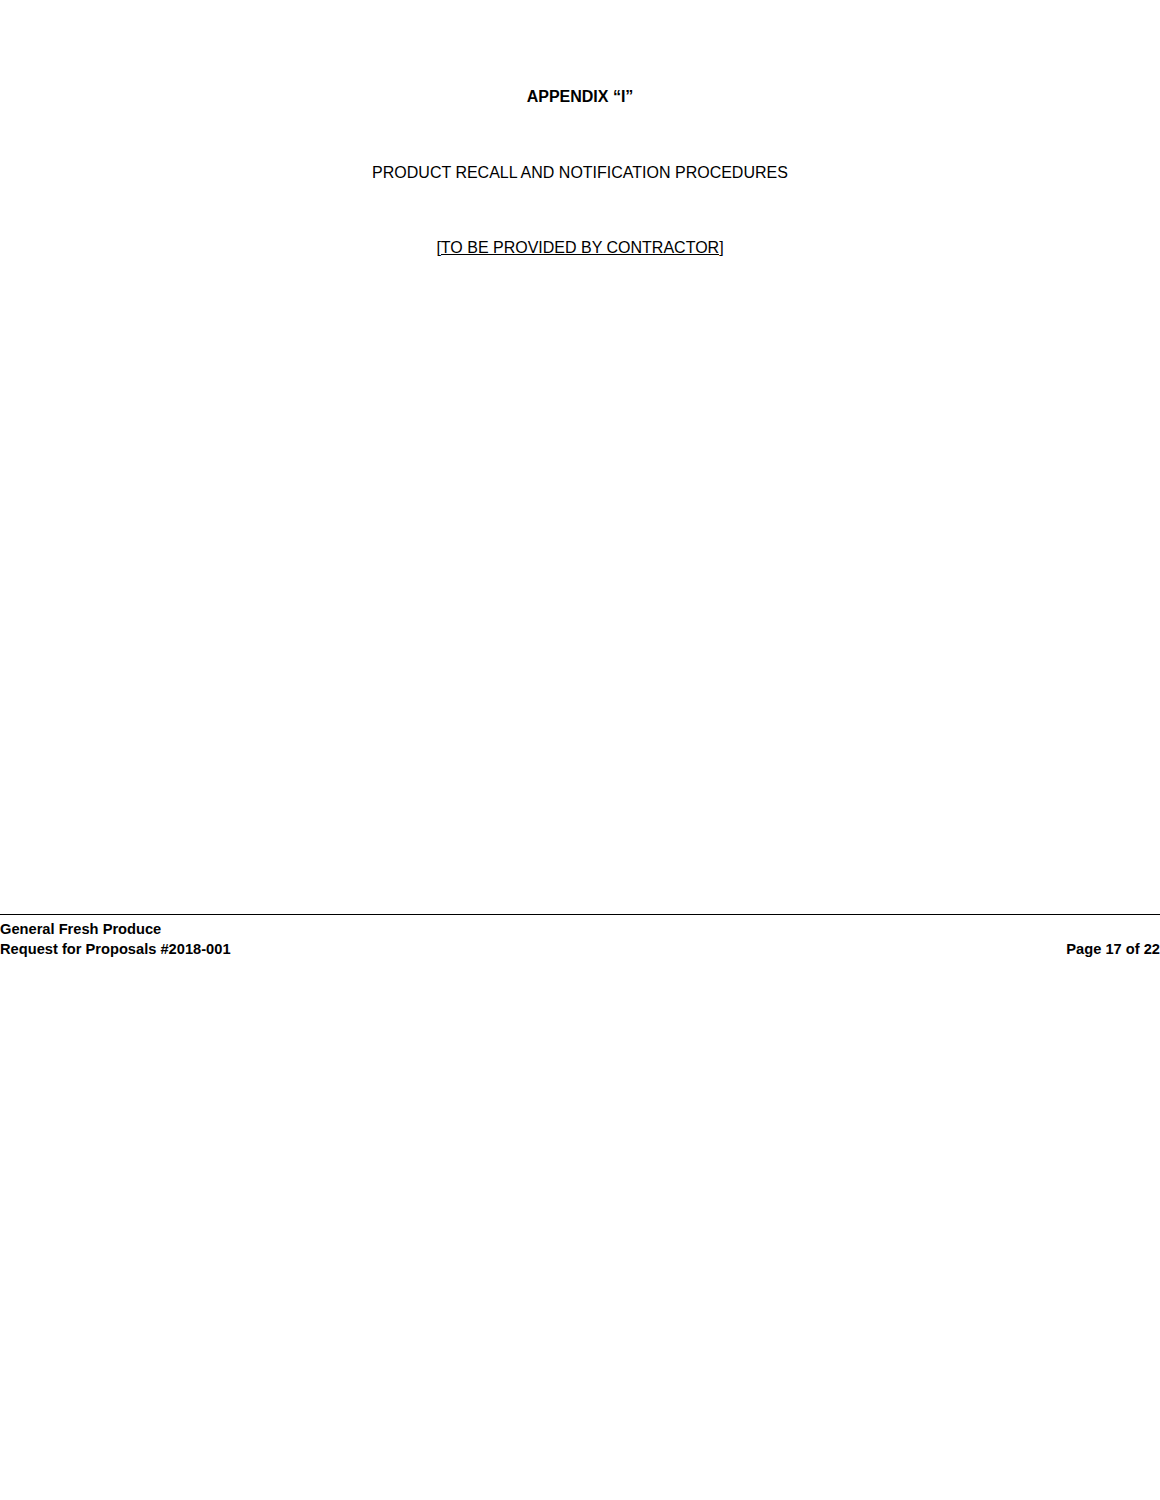APPENDIX “I”
PRODUCT RECALL AND NOTIFICATION PROCEDURES
[TO BE PROVIDED BY CONTRACTOR]
General Fresh Produce
Request for Proposals #2018-001
Page 17 of 22